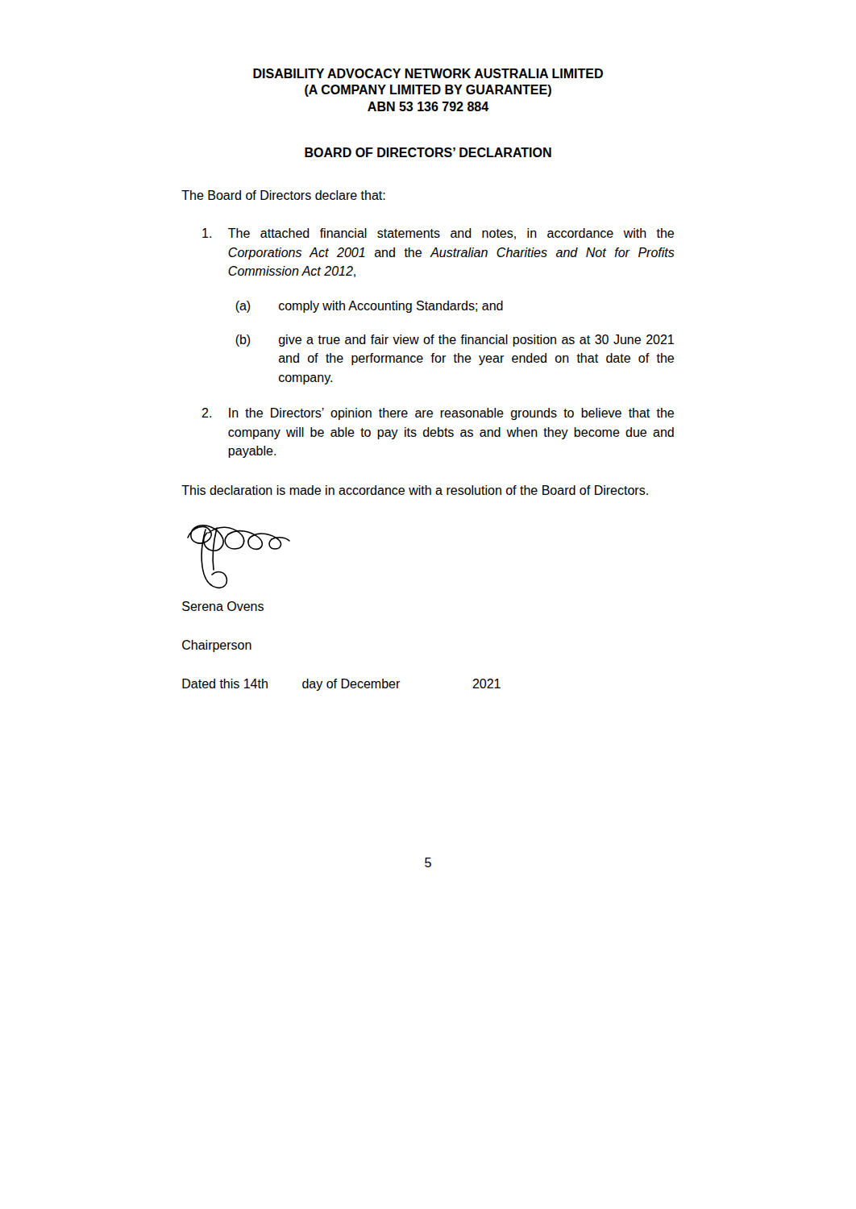DISABILITY ADVOCACY NETWORK AUSTRALIA LIMITED (A COMPANY LIMITED BY GUARANTEE) ABN 53 136 792 884
BOARD OF DIRECTORS’ DECLARATION
The Board of Directors declare that:
1. The attached financial statements and notes, in accordance with the Corporations Act 2001 and the Australian Charities and Not for Profits Commission Act 2012,
(a) comply with Accounting Standards; and
(b) give a true and fair view of the financial position as at 30 June 2021 and of the performance for the year ended on that date of the company.
2. In the Directors’ opinion there are reasonable grounds to believe that the company will be able to pay its debts as and when they become due and payable.
This declaration is made in accordance with a resolution of the Board of Directors.
Serena Ovens
Chairperson
Dated this 14th day of December 2021
5